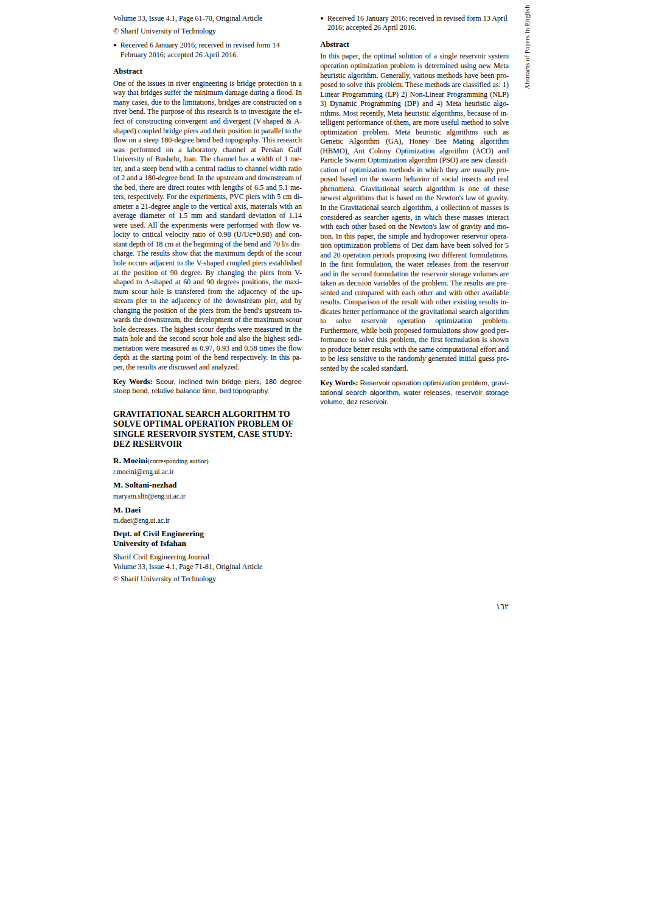Abstracts of Papers in English
Volume 33, Issue 4.1, Page 61-70, Original Article
© Sharif University of Technology
● Received 6 January 2016; received in revised form 14 February 2016; accepted 26 April 2016.
Abstract
One of the issues in river engineering is bridge protection in a way that bridges suffer the minimum damage during a flood. In many cases, due to the limitations, bridges are constructed on a river bend. The purpose of this research is to investigate the effect of constructing convergent and divergent (V-shaped & A-shaped) coupled bridge piers and their position in parallel to the flow on a steep 180-degree bend bed topography. This research was performed on a laboratory channel at Persian Gulf University of Bushehr, Iran. The channel has a width of 1 meter, and a steep bend with a central radius to channel width ratio of 2 and a 180-degree bend. In the upstream and downstream of the bed, there are direct routes with lengths of 6.5 and 5.1 meters, respectively. For the experiments, PVC piers with 5 cm diameter a 21-degree angle to the vertical axis, materials with an average diameter of 1.5 mm and standard deviation of 1.14 were used. All the experiments were performed with flow velocity to critical velocity ratio of 0.98 (U/Uc=0.98) and constant depth of 18 cm at the beginning of the bend and 70 l/s discharge. The results show that the maximum depth of the scour hole occurs adjacent to the V-shaped coupled piers established at the position of 90 degree. By changing the piers from V-shaped to A-shaped at 60 and 90 degrees positions, the maximum scour hole is transfered from the adjacency of the upstream pier to the adjacency of the downstream pier, and by changing the position of the piers from the bend's upstream towards the downstream, the development of the maximum scour hole decreases. The highest scour depths were measured in the main hole and the second scour hole and also the highest sedimentation were measured as 0.97, 0.93 and 0.58 times the flow depth at the starting point of the bend respectively. In this paper, the results are discussed and analyzed.
Key Words: Scour, inclined twin bridge piers, 180 degree steep bend, relative balance time, bed topography.
Gravitational Search Algorithm to Solve Optimal Operation Problem of Single Reservoir System, Case Study: Dez Reservoir
R. Moeini(corresponding author)
r.moeini@eng.ui.ac.ir
M. Soltani-nezhad
maryam.sltn@eng.ui.ac.ir
M. Daei
m.daei@eng.ui.ac.ir
Dept. of Civil Engineering
University of Isfahan
Sharif Civil Engineering Journal
Volume 33, Issue 4.1, Page 71-81, Original Article
© Sharif University of Technology
● Received 16 January 2016; received in revised form 13 April 2016; accepted 26 April 2016.
Abstract
In this paper, the optimal solution of a single reservoir system operation optimization problem is determined using new Meta heuristic algorithm. Generally, various methods have been proposed to solve this problem. These methods are classified as: 1) Linear Programming (LP) 2) Non-Linear Programming (NLP) 3) Dynamic Programming (DP) and 4) Meta heuristic algorithms. Most recently, Meta heuristic algorithms, because of intelligent performance of them, are more useful method to solve optimization problem. Meta heuristic algorithms such as Genetic Algorithm (GA), Honey Bee Mating algorithm (HBMO), Ant Colony Optimization algorithm (ACO) and Particle Swarm Optimization algorithm (PSO) are new classification of optimization methods in which they are usually proposed based on the swarm behavior of social insects and real phenomena. Gravitational search algorithm is one of these newest algorithms that is based on the Newton's law of gravity. In the Gravitational search algorithm, a collection of masses is considered as searcher agents, in which these masses interact with each other based on the Newton's law of gravity and motion. In this paper, the simple and hydropower reservoir operation optimization problems of Dez dam have been solved for 5 and 20 operation periods proposing two different formulations. In the first formulation, the water releases from the reservoir and in the second formulation the reservoir storage volumes are taken as decision variables of the problem. The results are presented and compared with each other and with other available results. Comparison of the result with other existing results indicates better performance of the gravitational search algorithm to solve reservoir operation optimization problem. Furthermore, while both proposed formulations show good performance to solve this problem, the first formulation is shown to produce better results with the same computational effort and to be less sensitive to the randomly generated initial guess presented by the scaled standard.
Key Words: Reservoir operation optimization problem, gravitational search algorithm, water releases, reservoir storage volume, dez reservoir.
١٦٢